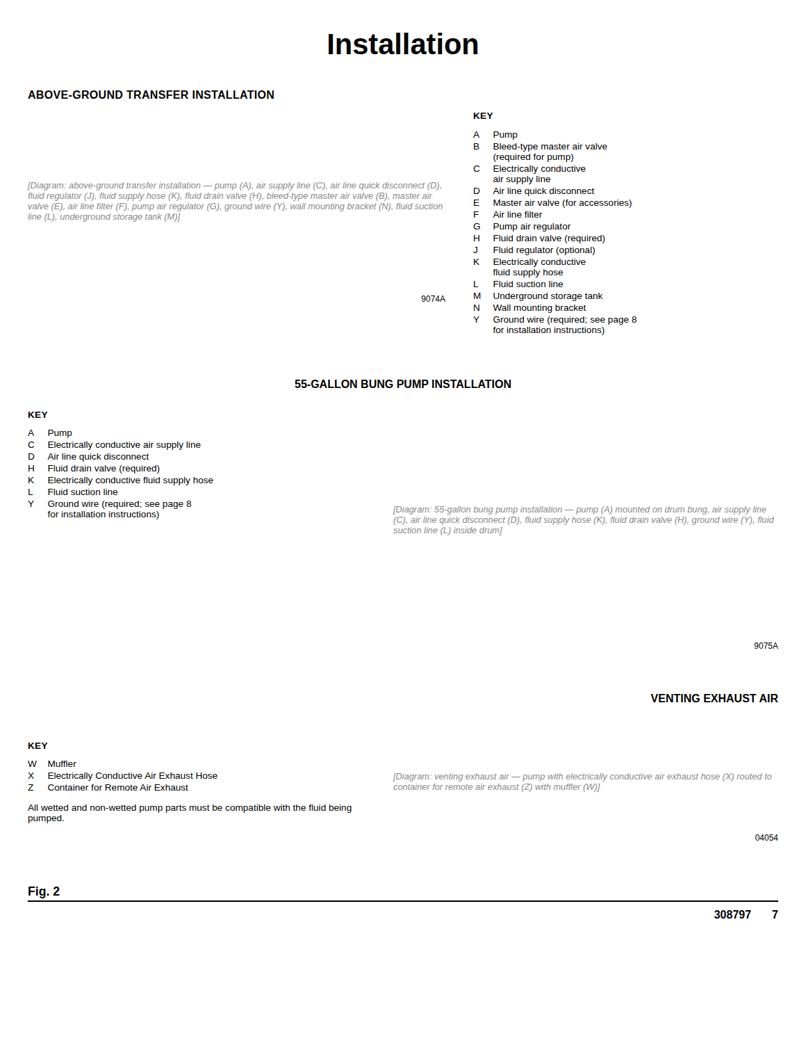Installation
ABOVE-GROUND TRANSFER INSTALLATION
[Diagram: above-ground transfer installation — pump (A), air supply line (C), air line quick disconnect (D), fluid regulator (J), fluid supply hose (K), fluid drain valve (H), bleed-type master air valve (B), master air valve (E), air line filter (F), pump air regulator (G), ground wire (Y), wall mounting bracket (N), fluid suction line (L), underground storage tank (M)]
9074A
KEY
| A | Pump |
| B | Bleed-type master air valve (required for pump) |
| C | Electrically conductive air supply line |
| D | Air line quick disconnect |
| E | Master air valve (for accessories) |
| F | Air line filter |
| G | Pump air regulator |
| H | Fluid drain valve (required) |
| J | Fluid regulator (optional) |
| K | Electrically conductive fluid supply hose |
| L | Fluid suction line |
| M | Underground storage tank |
| N | Wall mounting bracket |
| Y | Ground wire (required; see page 8 for installation instructions) |
55-GALLON BUNG PUMP INSTALLATION
KEY
| A | Pump |
| C | Electrically conductive air supply line |
| D | Air line quick disconnect |
| H | Fluid drain valve (required) |
| K | Electrically conductive fluid supply hose |
| L | Fluid suction line |
| Y | Ground wire (required; see page 8 for installation instructions) |
[Diagram: 55-gallon bung pump installation — pump (A) mounted on drum bung, air supply line (C), air line quick disconnect (D), fluid supply hose (K), fluid drain valve (H), ground wire (Y), fluid suction line (L) inside drum]
9075A
VENTING EXHAUST AIR
KEY
| W | Muffler |
| X | Electrically Conductive Air Exhaust Hose |
| Z | Container for Remote Air Exhaust |
All wetted and non-wetted pump parts must be compatible with the fluid being pumped.
[Diagram: venting exhaust air — pump with electrically conductive air exhaust hose (X) routed to container for remote air exhaust (Z) with muffler (W)]
04054
Fig. 2
308797 7